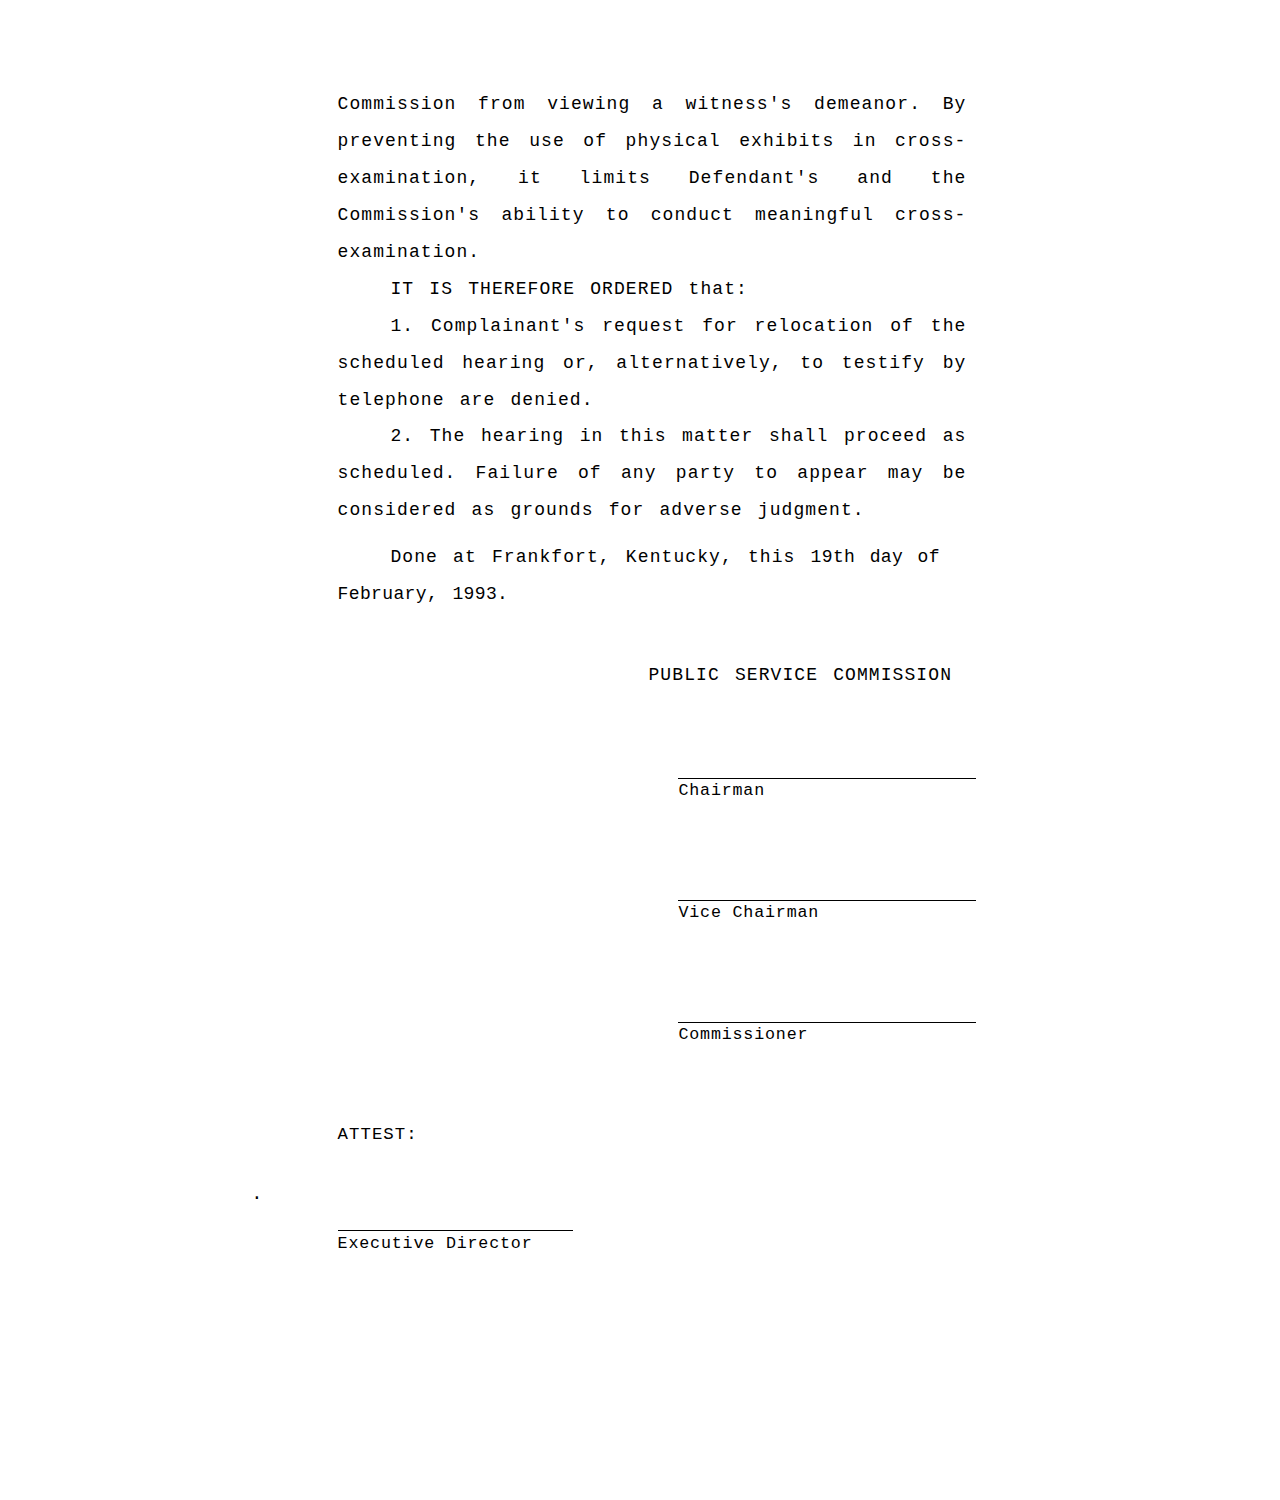Commission from viewing a witness's demeanor. By preventing the use of physical exhibits in cross-examination, it limits Defendant's and the Commission's ability to conduct meaningful cross-examination.
IT IS THEREFORE ORDERED that:
1. Complainant's request for relocation of the scheduled hearing or, alternatively, to testify by telephone are denied.
2. The hearing in this matter shall proceed as scheduled. Failure of any party to appear may be considered as grounds for adverse judgment.
Done at Frankfort, Kentucky, this 19th day of February, 1993.
PUBLIC SERVICE COMMISSION
 
Chairman
 
Vice Chairman
 
Commissioner
ATTEST:
Executive Director
·